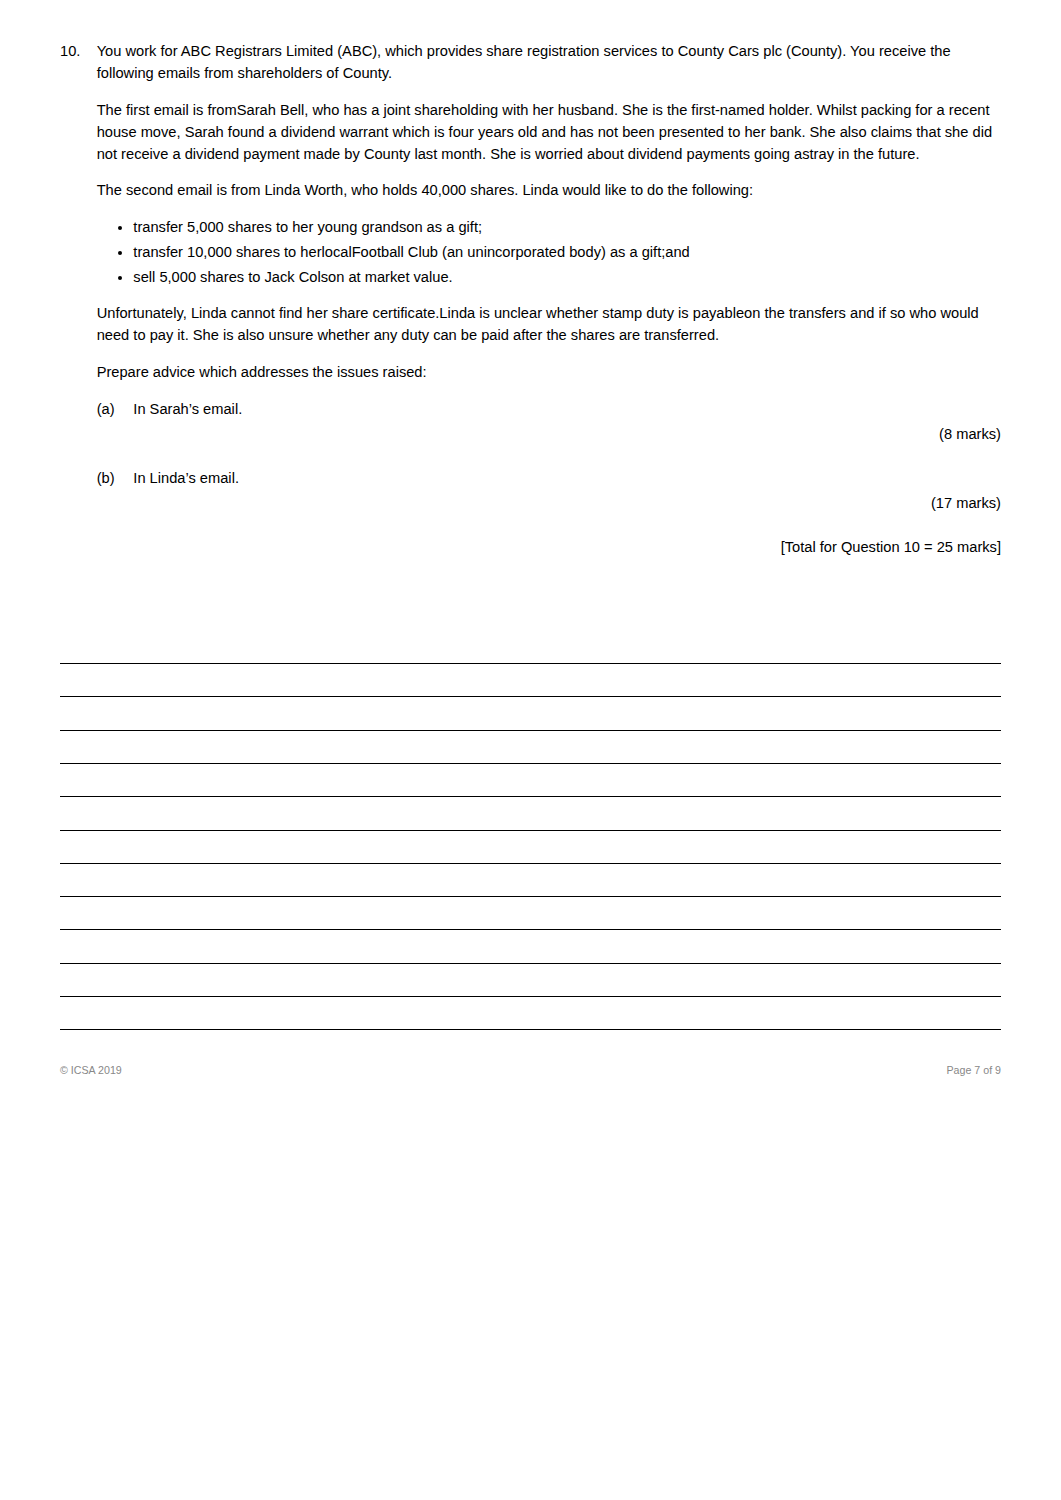10.
You work for ABC Registrars Limited (ABC), which provides share registration services to County Cars plc (County). You receive the following emails from shareholders of County.
The first email is fromSarah Bell, who has a joint shareholding with her husband. She is the first-named holder. Whilst packing for a recent house move, Sarah found a dividend warrant which is four years old and has not been presented to her bank. She also claims that she did not receive a dividend payment made by County last month. She is worried about dividend payments going astray in the future.
The second email is from Linda Worth, who holds 40,000 shares. Linda would like to do the following:
transfer 5,000 shares to her young grandson as a gift;
transfer 10,000 shares to herlocalFootball Club (an unincorporated body) as a gift;and
sell 5,000 shares to Jack Colson at market value.
Unfortunately, Linda cannot find her share certificate.Linda is unclear whether stamp duty is payableon the transfers and if so who would need to pay it. She is also unsure whether any duty can be paid after the shares are transferred.
Prepare advice which addresses the issues raised:
(a)
In Sarah’s email.
(8 marks)
(b)
In Linda’s email.
(17 marks)
[Total for Question 10 = 25 marks]
© ICSA 2019 Page 7 of 9